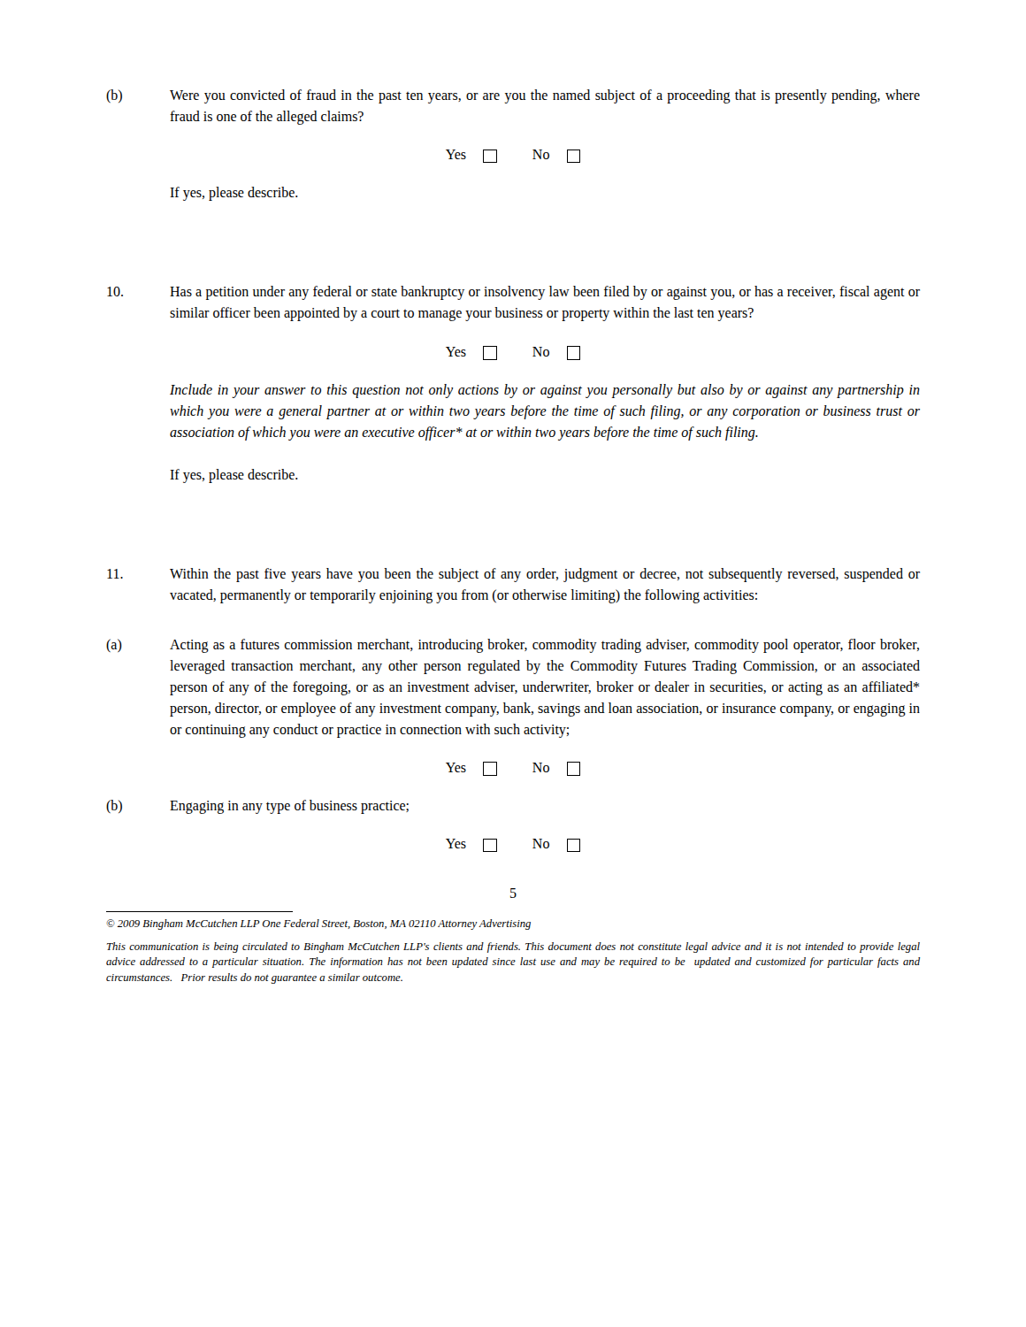(b)
Were you convicted of fraud in the past ten years, or are you the named subject of a proceeding that is presently pending, where fraud is one of the alleged claims?
Yes No
If yes, please describe.
10.
Has a petition under any federal or state bankruptcy or insolvency law been filed by or against you, or has a receiver, fiscal agent or similar officer been appointed by a court to manage your business or property within the last ten years?
Yes No
Include in your answer to this question not only actions by or against you personally but also by or against any partnership in which you were a general partner at or within two years before the time of such filing, or any corporation or business trust or association of which you were an executive officer* at or within two years before the time of such filing.
If yes, please describe.
11.
Within the past five years have you been the subject of any order, judgment or decree, not subsequently reversed, suspended or vacated, permanently or temporarily enjoining you from (or otherwise limiting) the following activities:
(a)
Acting as a futures commission merchant, introducing broker, commodity trading adviser, commodity pool operator, floor broker, leveraged transaction merchant, any other person regulated by the Commodity Futures Trading Commission, or an associated person of any of the foregoing, or as an investment adviser, underwriter, broker or dealer in securities, or acting as an affiliated* person, director, or employee of any investment company, bank, savings and loan association, or insurance company, or engaging in or continuing any conduct or practice in connection with such activity;
Yes No
(b)
Engaging in any type of business practice;
Yes No
5
© 2009 Bingham McCutchen LLP One Federal Street, Boston, MA 02110 Attorney Advertising
This communication is being circulated to Bingham McCutchen LLP's clients and friends. This document does not constitute legal advice and it is not intended to provide legal advice addressed to a particular situation. The information has not been updated since last use and may be required to be updated and customized for particular facts and circumstances. Prior results do not guarantee a similar outcome.